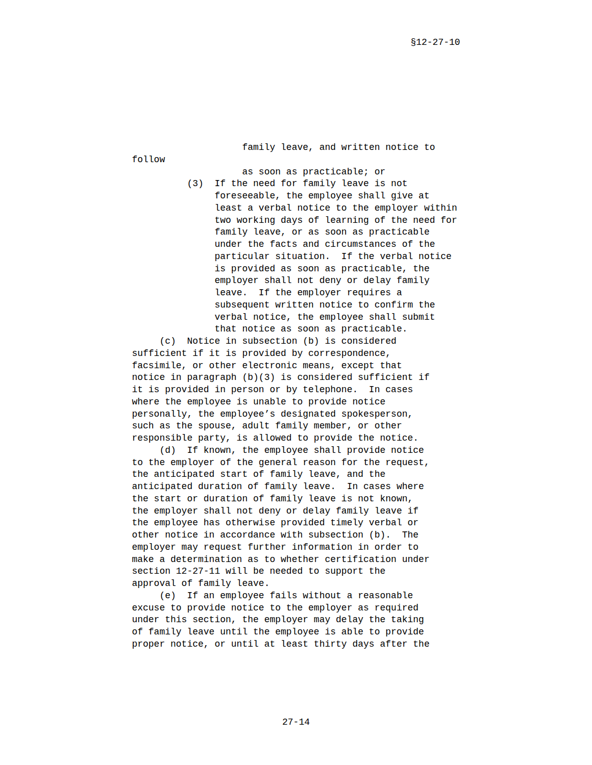§12-27-10
family leave, and written notice to follow as soon as practicable; or (3) If the need for family leave is not foreseeable, the employee shall give at least a verbal notice to the employer within two working days of learning of the need for family leave, or as soon as practicable under the facts and circumstances of the particular situation. If the verbal notice is provided as soon as practicable, the employer shall not deny or delay family leave. If the employer requires a subsequent written notice to confirm the verbal notice, the employee shall submit that notice as soon as practicable. (c) Notice in subsection (b) is considered sufficient if it is provided by correspondence, facsimile, or other electronic means, except that notice in paragraph (b)(3) is considered sufficient if it is provided in person or by telephone. In cases where the employee is unable to provide notice personally, the employee’s designated spokesperson, such as the spouse, adult family member, or other responsible party, is allowed to provide the notice. (d) If known, the employee shall provide notice to the employer of the general reason for the request, the anticipated start of family leave, and the anticipated duration of family leave. In cases where the start or duration of family leave is not known, the employer shall not deny or delay family leave if the employee has otherwise provided timely verbal or other notice in accordance with subsection (b). The employer may request further information in order to make a determination as to whether certification under section 12-27-11 will be needed to support the approval of family leave. (e) If an employee fails without a reasonable excuse to provide notice to the employer as required under this section, the employer may delay the taking of family leave until the employee is able to provide proper notice, or until at least thirty days after the
27-14